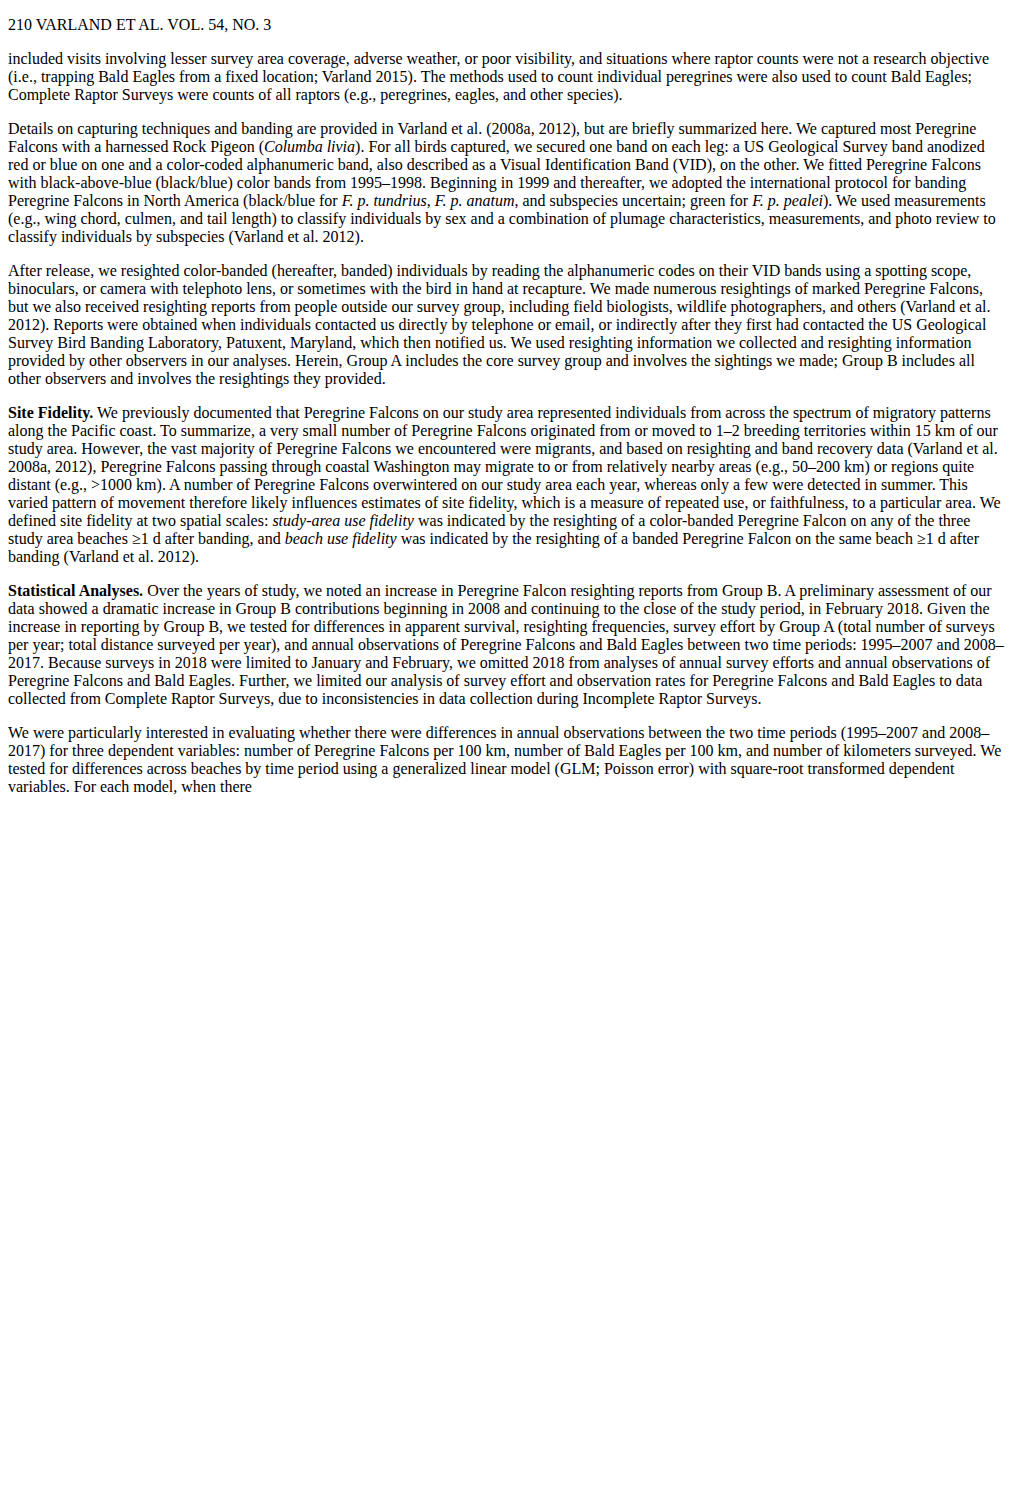210 VARLAND ET AL. VOL. 54, NO. 3
included visits involving lesser survey area coverage, adverse weather, or poor visibility, and situations where raptor counts were not a research objective (i.e., trapping Bald Eagles from a fixed location; Varland 2015). The methods used to count individual peregrines were also used to count Bald Eagles; Complete Raptor Surveys were counts of all raptors (e.g., peregrines, eagles, and other species).
Details on capturing techniques and banding are provided in Varland et al. (2008a, 2012), but are briefly summarized here. We captured most Peregrine Falcons with a harnessed Rock Pigeon (Columba livia). For all birds captured, we secured one band on each leg: a US Geological Survey band anodized red or blue on one and a color-coded alphanumeric band, also described as a Visual Identification Band (VID), on the other. We fitted Peregrine Falcons with black-above-blue (black/blue) color bands from 1995–1998. Beginning in 1999 and thereafter, we adopted the international protocol for banding Peregrine Falcons in North America (black/blue for F. p. tundrius, F. p. anatum, and subspecies uncertain; green for F. p. pealei). We used measurements (e.g., wing chord, culmen, and tail length) to classify individuals by sex and a combination of plumage characteristics, measurements, and photo review to classify individuals by subspecies (Varland et al. 2012).
After release, we resighted color-banded (hereafter, banded) individuals by reading the alphanumeric codes on their VID bands using a spotting scope, binoculars, or camera with telephoto lens, or sometimes with the bird in hand at recapture. We made numerous resightings of marked Peregrine Falcons, but we also received resighting reports from people outside our survey group, including field biologists, wildlife photographers, and others (Varland et al. 2012). Reports were obtained when individuals contacted us directly by telephone or email, or indirectly after they first had contacted the US Geological Survey Bird Banding Laboratory, Patuxent, Maryland, which then notified us. We used resighting information we collected and resighting information provided by other observers in our analyses. Herein, Group A includes the core survey group and involves the sightings we made; Group B includes all other observers and involves the resightings they provided.
Site Fidelity. We previously documented that Peregrine Falcons on our study area represented individuals from across the spectrum of migratory patterns along the Pacific coast. To summarize, a very small number of Peregrine Falcons originated from or moved to 1–2 breeding territories within 15 km of our study area. However, the vast majority of Peregrine Falcons we encountered were migrants, and based on resighting and band recovery data (Varland et al. 2008a, 2012), Peregrine Falcons passing through coastal Washington may migrate to or from relatively nearby areas (e.g., 50–200 km) or regions quite distant (e.g., >1000 km). A number of Peregrine Falcons overwintered on our study area each year, whereas only a few were detected in summer. This varied pattern of movement therefore likely influences estimates of site fidelity, which is a measure of repeated use, or faithfulness, to a particular area. We defined site fidelity at two spatial scales: study-area use fidelity was indicated by the resighting of a color-banded Peregrine Falcon on any of the three study area beaches ≥1 d after banding, and beach use fidelity was indicated by the resighting of a banded Peregrine Falcon on the same beach ≥1 d after banding (Varland et al. 2012).
Statistical Analyses. Over the years of study, we noted an increase in Peregrine Falcon resighting reports from Group B. A preliminary assessment of our data showed a dramatic increase in Group B contributions beginning in 2008 and continuing to the close of the study period, in February 2018. Given the increase in reporting by Group B, we tested for differences in apparent survival, resighting frequencies, survey effort by Group A (total number of surveys per year; total distance surveyed per year), and annual observations of Peregrine Falcons and Bald Eagles between two time periods: 1995–2007 and 2008–2017. Because surveys in 2018 were limited to January and February, we omitted 2018 from analyses of annual survey efforts and annual observations of Peregrine Falcons and Bald Eagles. Further, we limited our analysis of survey effort and observation rates for Peregrine Falcons and Bald Eagles to data collected from Complete Raptor Surveys, due to inconsistencies in data collection during Incomplete Raptor Surveys.
We were particularly interested in evaluating whether there were differences in annual observations between the two time periods (1995–2007 and 2008–2017) for three dependent variables: number of Peregrine Falcons per 100 km, number of Bald Eagles per 100 km, and number of kilometers surveyed. We tested for differences across beaches by time period using a generalized linear model (GLM; Poisson error) with square-root transformed dependent variables. For each model, when there